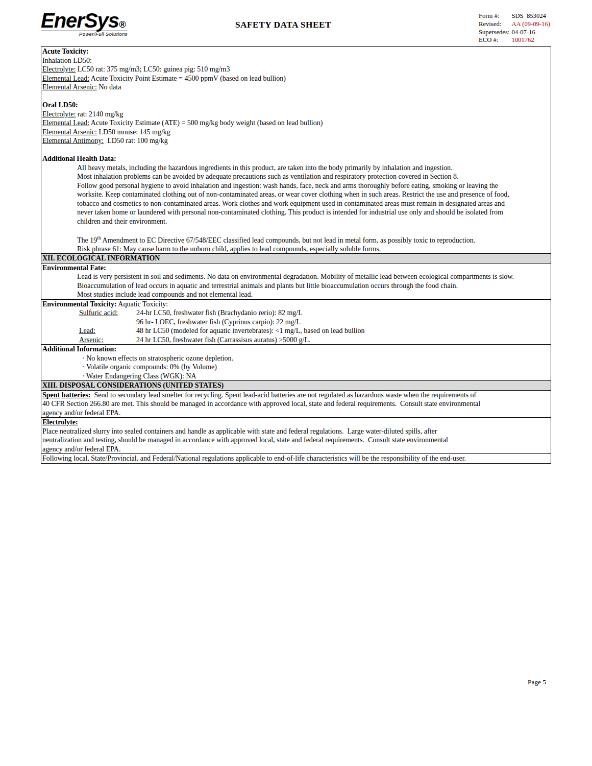EnerSys®
Power/Full Solutions
SAFETY DATA SHEET
| Form #: | SDS 853024 |
| Revised: | AA (09-09-16) |
| Supersedes: | 04-07-16 |
| ECO #: | 1001762 |
| Acute Toxicity: |
| Inhalation LD50: |
| Electrolyte: LC50 rat: 375 mg/m3; LC50: guinea pig: 510 mg/m3 |
| Elemental Lead: Acute Toxicity Point Estimate = 4500 ppmV (based on lead bullion) |
| Elemental Arsenic: No data |
| Oral LD50: |
| Electrolyte: rat: 2140 mg/kg |
| Elemental Lead: Acute Toxicity Estimate (ATE) = 500 mg/kg body weight (based on lead bullion) |
| Elemental Arsenic: LD50 mouse: 145 mg/kg |
| Elemental Antimony: LD50 rat: 100 mg/kg |
| Additional Health Data: |
| All heavy metals, including the hazardous ingredients in this product, are taken into the body primarily by inhalation and ingestion. |
| Most inhalation problems can be avoided by adequate precautions such as ventilation and respiratory protection covered in Section 8. |
| Follow good personal hygiene to avoid inhalation and ingestion: wash hands, face, neck and arms thoroughly before eating, smoking or leaving the |
| worksite. Keep contaminated clothing out of non-contaminated areas, or wear cover clothing when in such areas. Restrict the use and presence of food, |
| tobacco and cosmetics to non-contaminated areas. Work clothes and work equipment used in contaminated areas must remain in designated areas and |
| never taken home or laundered with personal non-contaminated clothing. This product is intended for industrial use only and should be isolated from |
| children and their environment. |
| The 19 th Amendment to EC Directive 67/548/EEC classified lead compounds, but not lead in metal form, as possibly toxic to reproduction. |
| Risk phrase 61: May cause harm to the unborn child, applies to lead compounds, especially soluble forms. |
| XII. ECOLOGICAL INFORMATION |
| Environmental Fate: |
| Lead is very persistent in soil and sediments. No data on environmental degradation. Mobility of metallic lead between ecological compartments is slow. |
| Bioaccumulation of lead occurs in aquatic and terrestrial animals and plants but little bioaccumulation occurs through the food chain. |
| Most studies include lead compounds and not elemental lead. |
| Environmental Toxicity: Aquatic Toxicity: |
| / Sulfuric acid: / 24-hr LC50, freshwater fish (Brachydanio rerio): 82 mg/L / / / 96 hr- LOEC, freshwater fish (Cyprinus carpio): 22 mg/L / / Lead: / 48 hr LC50 (modeled for aquatic invertebrates): <1 mg/L, based on lead bullion / / Arsenic: / 24 hr LC50, freshwater fish (Carrassisus auratus) >5000 g/L. / |
| Additional Information: |
| · No known effects on stratospheric ozone depletion. |
| · Volatile organic compounds: 0% (by Volume) |
| · Water Endangering Class (WGK): NA |
| XIII. DISPOSAL CONSIDERATIONS (UNITED STATES) |
| Spent batteries: Send to secondary lead smelter for recycling. Spent lead-acid batteries are not regulated as hazardous waste when the requirements of |
| 40 CFR Section 266.80 are met. This should be managed in accordance with approved local, state and federal requirements. Consult state environmental |
| agency and/or federal EPA. |
| Electrolyte: |
| Place neutralized slurry into sealed containers and handle as applicable with state and federal regulations. Large water-diluted spills, after |
| neutralization and testing, should be managed in accordance with approved local, state and federal requirements. Consult state environmental |
| agency and/or federal EPA. |
| Following local, State/Provincial, and Federal/National regulations applicable to end-of-life characteristics will be the responsibility of the end-user. |
Page 5